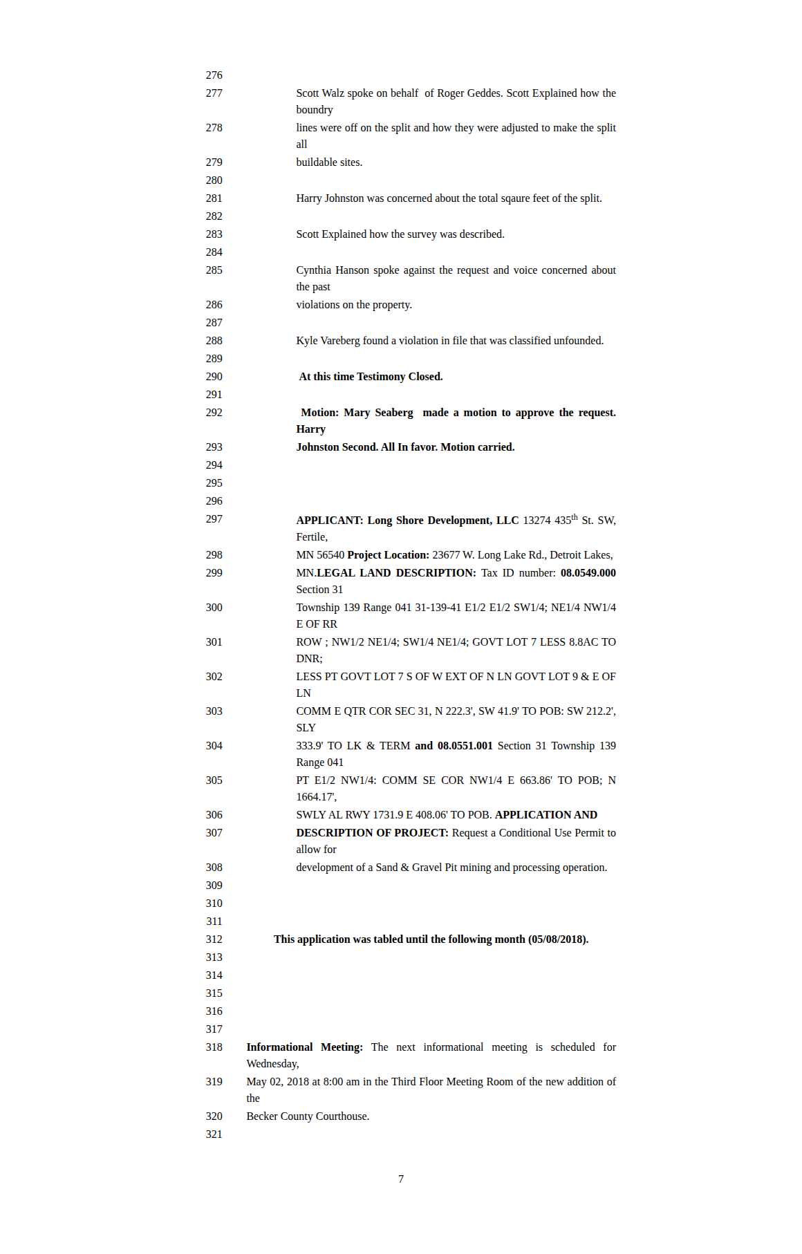| 276 | |
| 277 | Scott Walz spoke on behalf of Roger Geddes. Scott Explained how the boundry |
| 278 | lines were off on the split and how they were adjusted to make the split all |
| 279 | buildable sites. |
| 280 | |
| 281 | Harry Johnston was concerned about the total sqaure feet of the split. |
| 282 | |
| 283 | Scott Explained how the survey was described. |
| 284 | |
| 285 | Cynthia Hanson spoke against the request and voice concerned about the past |
| 286 | violations on the property. |
| 287 | |
| 288 | Kyle Vareberg found a violation in file that was classified unfounded. |
| 289 | |
| 290 | At this time Testimony Closed. |
| 291 | |
| 292 | Motion: Mary Seaberg made a motion to approve the request. Harry |
| 293 | Johnston Second. All In favor. Motion carried. |
| 294 | |
| 295 | |
| 296 | |
| 297 | APPLICANT: Long Shore Development, LLC 13274 435 th St. SW, Fertile, |
| 298 | MN 56540 Project Location: 23677 W. Long Lake Rd., Detroit Lakes, |
| 299 | MN. LEGAL LAND DESCRIPTION: Tax ID number: 08.0549.000 Section 31 |
| 300 | Township 139 Range 041 31-139-41 E1/2 E1/2 SW1/4; NE1/4 NW1/4 E OF RR |
| 301 | ROW ; NW1/2 NE1/4; SW1/4 NE1/4; GOVT LOT 7 LESS 8.8AC TO DNR; |
| 302 | LESS PT GOVT LOT 7 S OF W EXT OF N LN GOVT LOT 9 & E OF LN |
| 303 | COMM E QTR COR SEC 31, N 222.3', SW 41.9' TO POB: SW 212.2', SLY |
| 304 | 333.9' TO LK & TERM and 08.0551.001 Section 31 Township 139 Range 041 |
| 305 | PT E1/2 NW1/4: COMM SE COR NW1/4 E 663.86' TO POB; N 1664.17', |
| 306 | SWLY AL RWY 1731.9 E 408.06' TO POB. APPLICATION AND |
| 307 | DESCRIPTION OF PROJECT: Request a Conditional Use Permit to allow for |
| 308 | development of a Sand & Gravel Pit mining and processing operation. |
| 309 | |
| 310 | |
| 311 | |
| 312 | This application was tabled until the following month (05/08/2018). |
| 313 | |
| 314 | |
| 315 | |
| 316 | |
| 317 | |
| 318 | Informational Meeting: The next informational meeting is scheduled for Wednesday, |
| 319 | May 02, 2018 at 8:00 am in the Third Floor Meeting Room of the new addition of the |
| 320 | Becker County Courthouse. |
| 321 | |
7